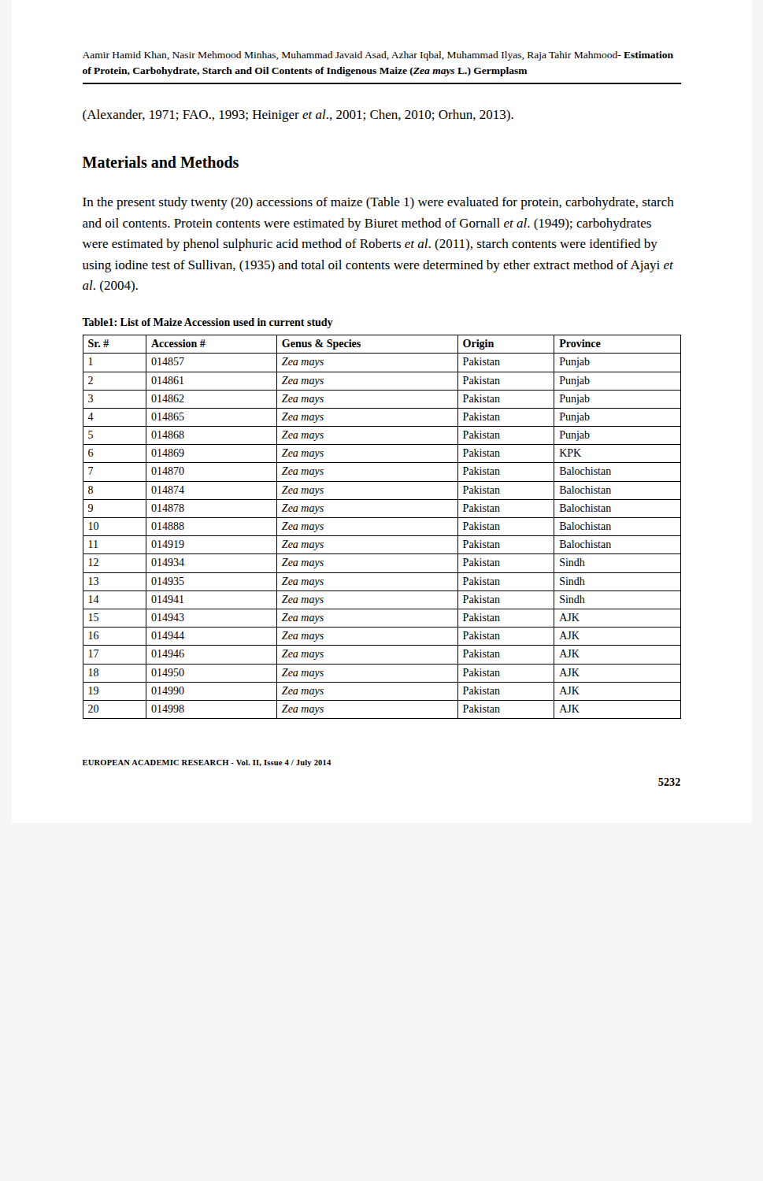Aamir Hamid Khan, Nasir Mehmood Minhas, Muhammad Javaid Asad, Azhar Iqbal, Muhammad Ilyas, Raja Tahir Mahmood- Estimation of Protein, Carbohydrate, Starch and Oil Contents of Indigenous Maize (Zea mays L.) Germplasm
(Alexander, 1971; FAO., 1993; Heiniger et al., 2001; Chen, 2010; Orhun, 2013).
Materials and Methods
In the present study twenty (20) accessions of maize (Table 1) were evaluated for protein, carbohydrate, starch and oil contents. Protein contents were estimated by Biuret method of Gornall et al. (1949); carbohydrates were estimated by phenol sulphuric acid method of Roberts et al. (2011), starch contents were identified by using iodine test of Sullivan, (1935) and total oil contents were determined by ether extract method of Ajayi et al. (2004).
Table1: List of Maize Accession used in current study
| Sr. # | Accession # | Genus & Species | Origin | Province |
| --- | --- | --- | --- | --- |
| 1 | 014857 | Zea mays | Pakistan | Punjab |
| 2 | 014861 | Zea mays | Pakistan | Punjab |
| 3 | 014862 | Zea mays | Pakistan | Punjab |
| 4 | 014865 | Zea mays | Pakistan | Punjab |
| 5 | 014868 | Zea mays | Pakistan | Punjab |
| 6 | 014869 | Zea mays | Pakistan | KPK |
| 7 | 014870 | Zea mays | Pakistan | Balochistan |
| 8 | 014874 | Zea mays | Pakistan | Balochistan |
| 9 | 014878 | Zea mays | Pakistan | Balochistan |
| 10 | 014888 | Zea mays | Pakistan | Balochistan |
| 11 | 014919 | Zea mays | Pakistan | Balochistan |
| 12 | 014934 | Zea mays | Pakistan | Sindh |
| 13 | 014935 | Zea mays | Pakistan | Sindh |
| 14 | 014941 | Zea mays | Pakistan | Sindh |
| 15 | 014943 | Zea mays | Pakistan | AJK |
| 16 | 014944 | Zea mays | Pakistan | AJK |
| 17 | 014946 | Zea mays | Pakistan | AJK |
| 18 | 014950 | Zea mays | Pakistan | AJK |
| 19 | 014990 | Zea mays | Pakistan | AJK |
| 20 | 014998 | Zea mays | Pakistan | AJK |
EUROPEAN ACADEMIC RESEARCH - Vol. II, Issue 4 / July 2014
5232